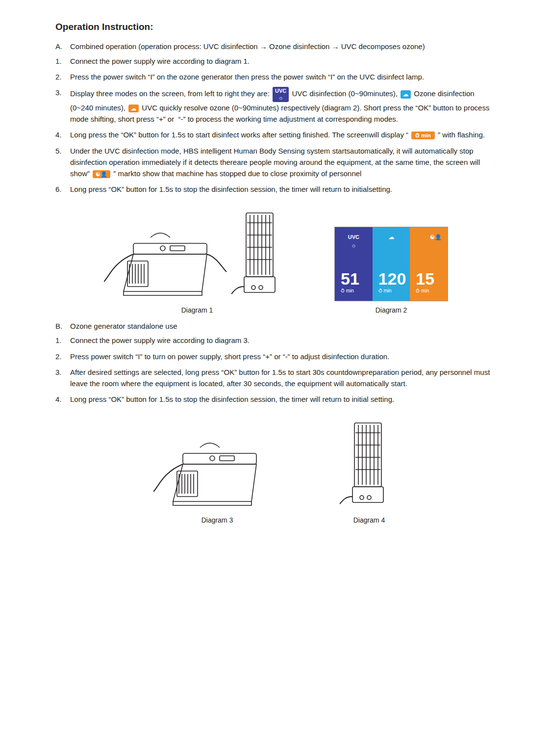Operation Instruction:
Combined operation (operation process: UVC disinfection → Ozone disinfection → UVC decomposes ozone)
Connect the power supply wire according to diagram 1.
Press the power switch “I” on the ozone generator then press the power switch “I” on the UVC disinfect lamp.
Display three modes on the screen, from left to right they are: UVC
☼ UVC disinfection (0~90minutes), ☁ Ozone disinfection (0~240 minutes), ☁ UVC quickly resolve ozone (0~90minutes) respectively (diagram 2). Short press the “OK” button to process mode shifting, short press “+” or “-” to process the working time adjustment at corresponding modes.
Long press the “OK” button for 1.5s to start disinfect works after setting finished. The screenwill display “ ⏱ min ” with flashing.
Under the UVC disinfection mode, HBS intelligent Human Body Sensing system startsautomatically, it will automatically stop disinfection operation immediately if it detects thereare people moving around the equipment, at the same time, the screen will show” ☯👤 ” markto show that machine has stopped due to close proximity of personnel
Long press “OK” button for 1.5s to stop the disinfection session, the timer will return to initialsetting.
Diagram 1
UVC
☼
51
⏱ min
☁
120
⏱ min
☯👤
15
⏱ min
Diagram 2
Ozone generator standalone use
Connect the power supply wire according to diagram 3.
Press power switch “I” to turn on power supply, short press “+” or “-” to adjust disinfection duration.
After desired settings are selected, long press “OK” button for 1.5s to start 30s countdownpreparation period, any personnel must leave the room where the equipment is located, after 30 seconds, the equipment will automatically start.
Long press “OK” button for 1.5s to stop the disinfection session, the timer will return to initial setting.
Diagram 3
Diagram 4